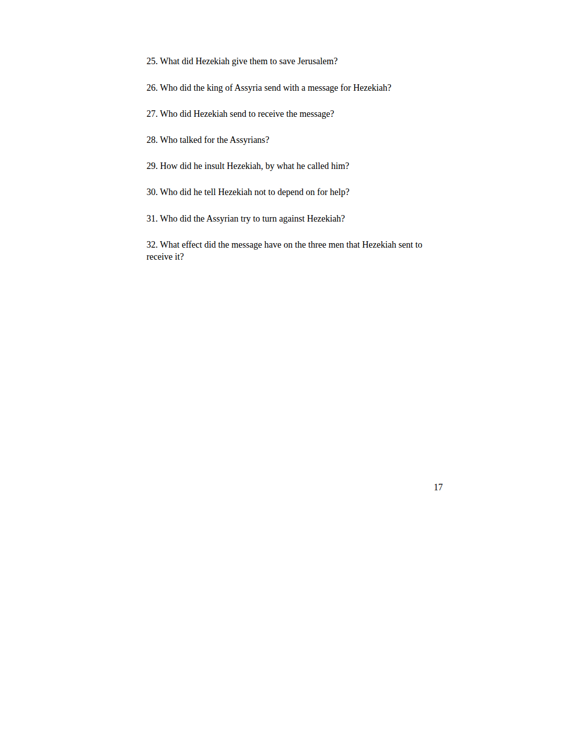25. What did Hezekiah give them to save Jerusalem?
26. Who did the king of Assyria send with a message for Hezekiah?
27. Who did Hezekiah send to receive the message?
28. Who talked for the Assyrians?
29. How did he insult Hezekiah, by what he called him?
30. Who did he tell Hezekiah not to depend on for help?
31. Who did the Assyrian try to turn against Hezekiah?
32. What effect did the message have on the three men that Hezekiah sent to receive it?
17